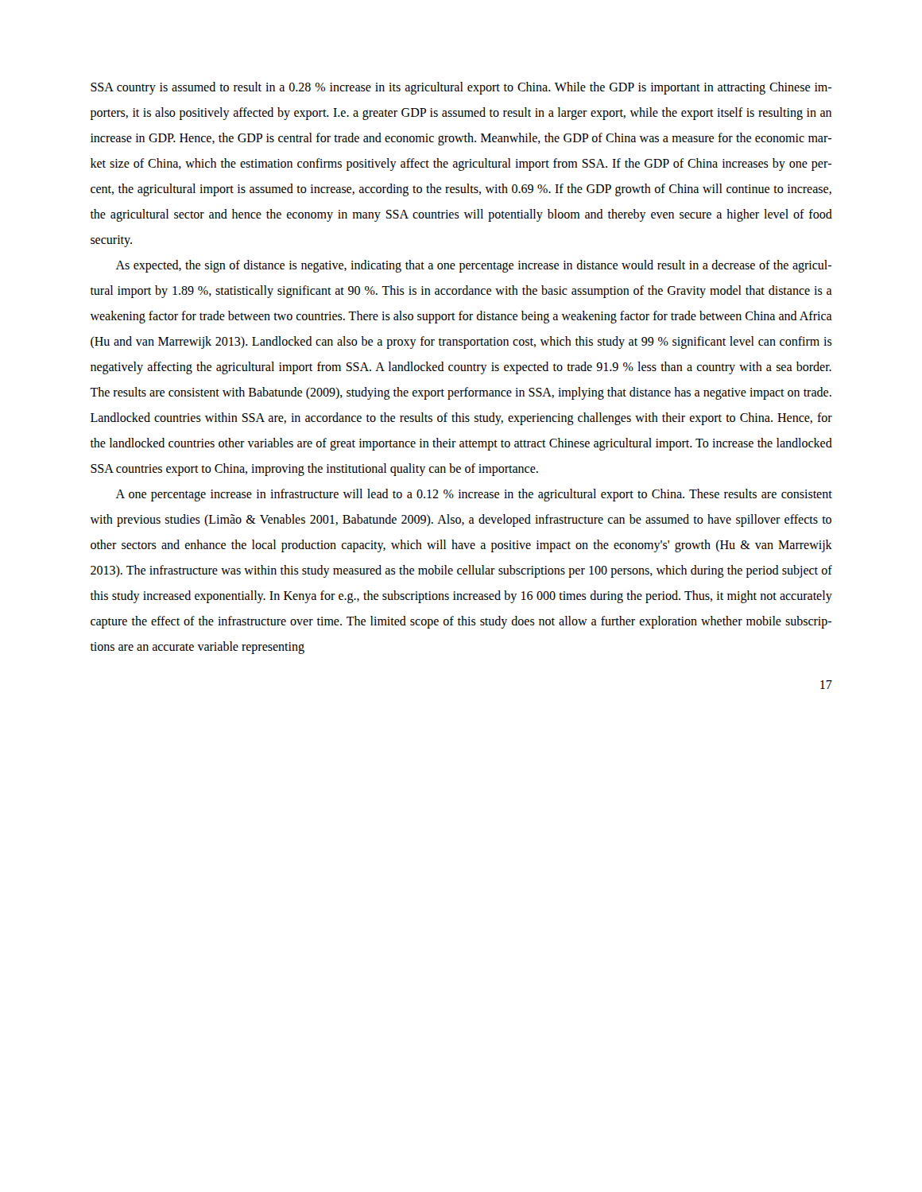SSA country is assumed to result in a 0.28 % increase in its agricultural export to China. While the GDP is important in attracting Chinese importers, it is also positively affected by export. I.e. a greater GDP is assumed to result in a larger export, while the export itself is resulting in an increase in GDP. Hence, the GDP is central for trade and economic growth. Meanwhile, the GDP of China was a measure for the economic market size of China, which the estimation confirms positively affect the agricultural import from SSA. If the GDP of China increases by one percent, the agricultural import is assumed to increase, according to the results, with 0.69 %. If the GDP growth of China will continue to increase, the agricultural sector and hence the economy in many SSA countries will potentially bloom and thereby even secure a higher level of food security.
As expected, the sign of distance is negative, indicating that a one percentage increase in distance would result in a decrease of the agricultural import by 1.89 %, statistically significant at 90 %. This is in accordance with the basic assumption of the Gravity model that distance is a weakening factor for trade between two countries. There is also support for distance being a weakening factor for trade between China and Africa (Hu and van Marrewijk 2013). Landlocked can also be a proxy for transportation cost, which this study at 99 % significant level can confirm is negatively affecting the agricultural import from SSA. A landlocked country is expected to trade 91.9 % less than a country with a sea border. The results are consistent with Babatunde (2009), studying the export performance in SSA, implying that distance has a negative impact on trade. Landlocked countries within SSA are, in accordance to the results of this study, experiencing challenges with their export to China. Hence, for the landlocked countries other variables are of great importance in their attempt to attract Chinese agricultural import. To increase the landlocked SSA countries export to China, improving the institutional quality can be of importance.
A one percentage increase in infrastructure will lead to a 0.12 % increase in the agricultural export to China. These results are consistent with previous studies (Limão & Venables 2001, Babatunde 2009). Also, a developed infrastructure can be assumed to have spillover effects to other sectors and enhance the local production capacity, which will have a positive impact on the economy's' growth (Hu & van Marrewijk 2013). The infrastructure was within this study measured as the mobile cellular subscriptions per 100 persons, which during the period subject of this study increased exponentially. In Kenya for e.g., the subscriptions increased by 16 000 times during the period. Thus, it might not accurately capture the effect of the infrastructure over time. The limited scope of this study does not allow a further exploration whether mobile subscriptions are an accurate variable representing
17